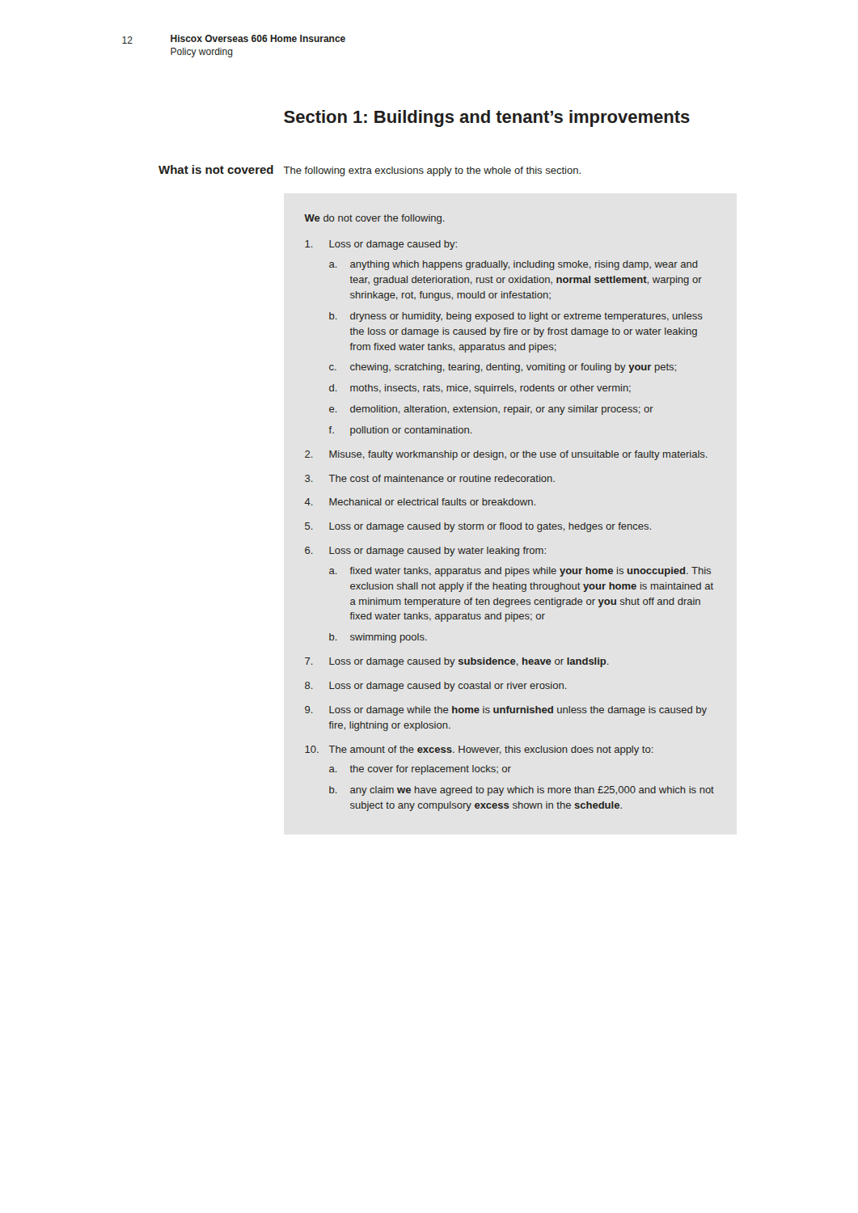12
Hiscox Overseas 606 Home Insurance
Policy wording
Section 1: Buildings and tenant’s improvements
What is not covered
The following extra exclusions apply to the whole of this section.
We do not cover the following.
Loss or damage caused by:
anything which happens gradually, including smoke, rising damp, wear and tear, gradual deterioration, rust or oxidation, normal settlement, warping or shrinkage, rot, fungus, mould or infestation;
dryness or humidity, being exposed to light or extreme temperatures, unless the loss or damage is caused by fire or by frost damage to or water leaking from fixed water tanks, apparatus and pipes;
chewing, scratching, tearing, denting, vomiting or fouling by your pets;
moths, insects, rats, mice, squirrels, rodents or other vermin;
demolition, alteration, extension, repair, or any similar process; or
pollution or contamination.
Misuse, faulty workmanship or design, or the use of unsuitable or faulty materials.
The cost of maintenance or routine redecoration.
Mechanical or electrical faults or breakdown.
Loss or damage caused by storm or flood to gates, hedges or fences.
Loss or damage caused by water leaking from:
fixed water tanks, apparatus and pipes while your home is unoccupied. This exclusion shall not apply if the heating throughout your home is maintained at a minimum temperature of ten degrees centigrade or you shut off and drain fixed water tanks, apparatus and pipes; or
swimming pools.
Loss or damage caused by subsidence, heave or landslip.
Loss or damage caused by coastal or river erosion.
Loss or damage while the home is unfurnished unless the damage is caused by fire, lightning or explosion.
The amount of the excess. However, this exclusion does not apply to:
the cover for replacement locks; or
any claim we have agreed to pay which is more than £25,000 and which is not subject to any compulsory excess shown in the schedule.